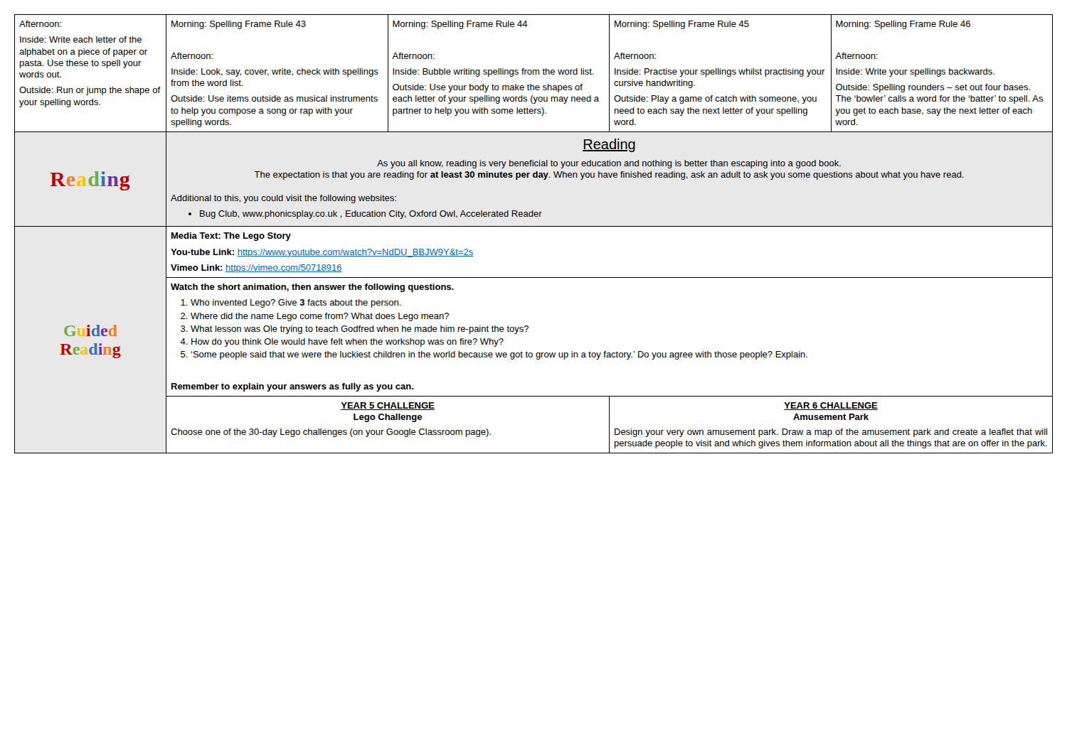| Afternoon: Inside: Write each letter of the alphabet on a piece of paper or pasta. Use these to spell your words out. Outside: Run or jump the shape of your spelling words. | Morning: Spelling Frame Rule 43 Afternoon: Inside: Look, say, cover, write, check with spellings from the word list. Outside: Use items outside as musical instruments to help you compose a song or rap with your spelling words. | Morning: Spelling Frame Rule 44 Afternoon: Inside: Bubble writing spellings from the word list. Outside: Use your body to make the shapes of each letter of your spelling words (you may need a partner to help you with some letters). | Morning: Spelling Frame Rule 45 Afternoon: Inside: Practise your spellings whilst practising your cursive handwriting. Outside: Play a game of catch with someone, you need to each say the next letter of your spelling word. | Morning: Spelling Frame Rule 46 Afternoon: Inside: Write your spellings backwards. Outside: Spelling rounders – set out four bases. The ‘bowler’ calls a word for the ‘batter’ to spell. As you get to each base, say the next letter of each word. |
| R e a d i n g | Reading As you all know, reading is very beneficial to your education and nothing is better than escaping into a good book. The expectation is that you are reading for at least 30 minutes per day . When you have finished reading, ask an adult to ask you some questions about what you have read. Additional to this, you could visit the following websites: Bug Club, www.phonicsplay.co.uk , Education City, Oxford Owl, Accelerated Reader |
| G u i d e d R e a d i n g | Media Text: The Lego Story You-tube Link: https://www.youtube.com/watch?v=NdDU_BBJW9Y&t=2s Vimeo Link: https://vimeo.com/50718916 |
| Watch the short animation, then answer the following questions. Who invented Lego? Give 3 facts about the person. Where did the name Lego come from? What does Lego mean? What lesson was Ole trying to teach Godfred when he made him re-paint the toys? How do you think Ole would have felt when the workshop was on fire? Why? ‘Some people said that we were the luckiest children in the world because we got to grow up in a toy factory.’ Do you agree with those people? Explain. Remember to explain your answers as fully as you can. |
| YEAR 5 CHALLENGE Lego Challenge Choose one of the 30-day Lego challenges (on your Google Classroom page). | YEAR 6 CHALLENGE Amusement Park Design your very own amusement park. Draw a map of the amusement park and create a leaflet that will persuade people to visit and which gives them information about all the things that are on offer in the park. |